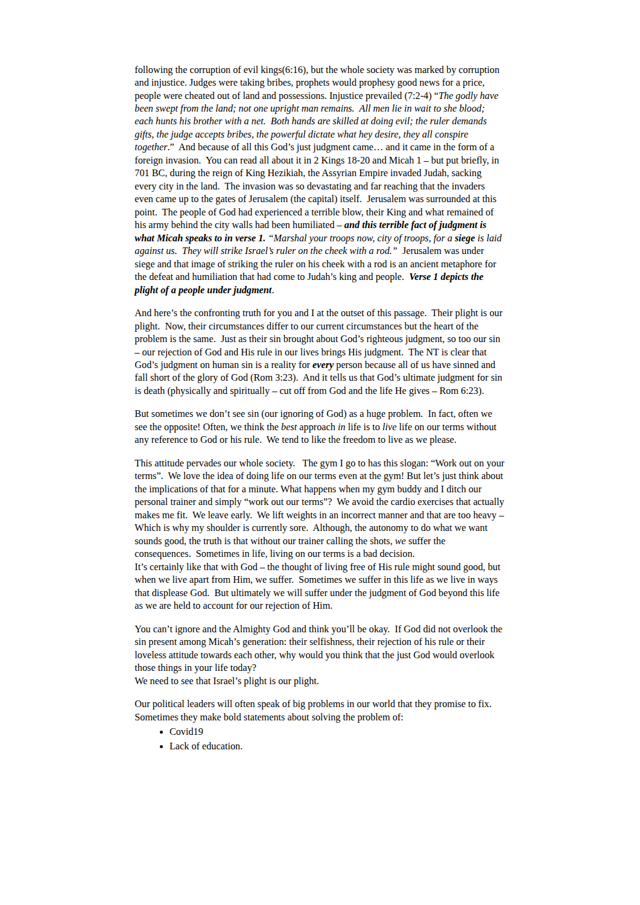following the corruption of evil kings(6:16), but the whole society was marked by corruption and injustice. Judges were taking bribes, prophets would prophesy good news for a price, people were cheated out of land and possessions. Injustice prevailed (7:2-4) “The godly have been swept from the land; not one upright man remains. All men lie in wait to she blood; each hunts his brother with a net. Both hands are skilled at doing evil; the ruler demands gifts, the judge accepts bribes, the powerful dictate what hey desire, they all conspire together.” And because of all this God’s just judgment came… and it came in the form of a foreign invasion. You can read all about it in 2 Kings 18-20 and Micah 1 – but put briefly, in 701 BC, during the reign of King Hezikiah, the Assyrian Empire invaded Judah, sacking every city in the land. The invasion was so devastating and far reaching that the invaders even came up to the gates of Jerusalem (the capital) itself. Jerusalem was surrounded at this point. The people of God had experienced a terrible blow, their King and what remained of his army behind the city walls had been humiliated – and this terrible fact of judgment is what Micah speaks to in verse 1. “Marshal your troops now, city of troops, for a siege is laid against us. They will strike Israel’s ruler on the cheek with a rod.” Jerusalem was under siege and that image of striking the ruler on his cheek with a rod is an ancient metaphore for the defeat and humiliation that had come to Judah’s king and people. Verse 1 depicts the plight of a people under judgment.
And here’s the confronting truth for you and I at the outset of this passage. Their plight is our plight. Now, their circumstances differ to our current circumstances but the heart of the problem is the same. Just as their sin brought about God’s righteous judgment, so too our sin – our rejection of God and His rule in our lives brings His judgment. The NT is clear that God’s judgment on human sin is a reality for every person because all of us have sinned and fall short of the glory of God (Rom 3:23). And it tells us that God’s ultimate judgment for sin is death (physically and spiritually – cut off from God and the life He gives – Rom 6:23).
But sometimes we don’t see sin (our ignoring of God) as a huge problem. In fact, often we see the opposite! Often, we think the best approach in life is to live life on our terms without any reference to God or his rule. We tend to like the freedom to live as we please.
This attitude pervades our whole society. The gym I go to has this slogan: “Work out on your terms”. We love the idea of doing life on our terms even at the gym! But let’s just think about the implications of that for a minute. What happens when my gym buddy and I ditch our personal trainer and simply “work out our terms”? We avoid the cardio exercises that actually makes me fit. We leave early. We lift weights in an incorrect manner and that are too heavy – Which is why my shoulder is currently sore. Although, the autonomy to do what we want sounds good, the truth is that without our trainer calling the shots, we suffer the consequences. Sometimes in life, living on our terms is a bad decision.
It’s certainly like that with God – the thought of living free of His rule might sound good, but when we live apart from Him, we suffer. Sometimes we suffer in this life as we live in ways that displease God. But ultimately we will suffer under the judgment of God beyond this life as we are held to account for our rejection of Him.
You can’t ignore and the Almighty God and think you’ll be okay. If God did not overlook the sin present among Micah’s generation: their selfishness, their rejection of his rule or their loveless attitude towards each other, why would you think that the just God would overlook those things in your life today?
We need to see that Israel’s plight is our plight.
Our political leaders will often speak of big problems in our world that they promise to fix. Sometimes they make bold statements about solving the problem of:
Covid19
Lack of education.